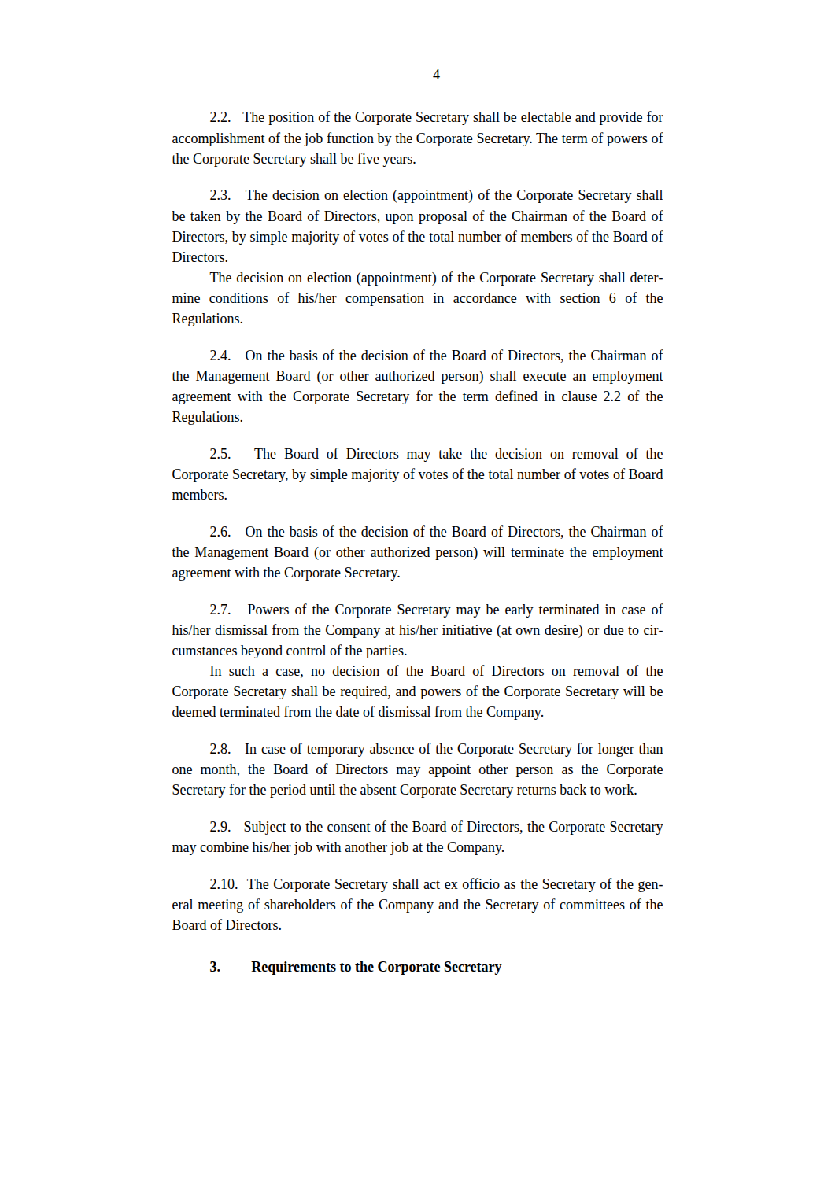4
2.2. The position of the Corporate Secretary shall be electable and provide for accomplishment of the job function by the Corporate Secretary. The term of powers of the Corporate Secretary shall be five years.
2.3. The decision on election (appointment) of the Corporate Secretary shall be taken by the Board of Directors, upon proposal of the Chairman of the Board of Directors, by simple majority of votes of the total number of members of the Board of Directors.
The decision on election (appointment) of the Corporate Secretary shall determine conditions of his/her compensation in accordance with section 6 of the Regulations.
2.4. On the basis of the decision of the Board of Directors, the Chairman of the Management Board (or other authorized person) shall execute an employment agreement with the Corporate Secretary for the term defined in clause 2.2 of the Regulations.
2.5. The Board of Directors may take the decision on removal of the Corporate Secretary, by simple majority of votes of the total number of votes of Board members.
2.6. On the basis of the decision of the Board of Directors, the Chairman of the Management Board (or other authorized person) will terminate the employment agreement with the Corporate Secretary.
2.7. Powers of the Corporate Secretary may be early terminated in case of his/her dismissal from the Company at his/her initiative (at own desire) or due to circumstances beyond control of the parties.
In such a case, no decision of the Board of Directors on removal of the Corporate Secretary shall be required, and powers of the Corporate Secretary will be deemed terminated from the date of dismissal from the Company.
2.8. In case of temporary absence of the Corporate Secretary for longer than one month, the Board of Directors may appoint other person as the Corporate Secretary for the period until the absent Corporate Secretary returns back to work.
2.9. Subject to the consent of the Board of Directors, the Corporate Secretary may combine his/her job with another job at the Company.
2.10. The Corporate Secretary shall act ex officio as the Secretary of the general meeting of shareholders of the Company and the Secretary of committees of the Board of Directors.
3. Requirements to the Corporate Secretary